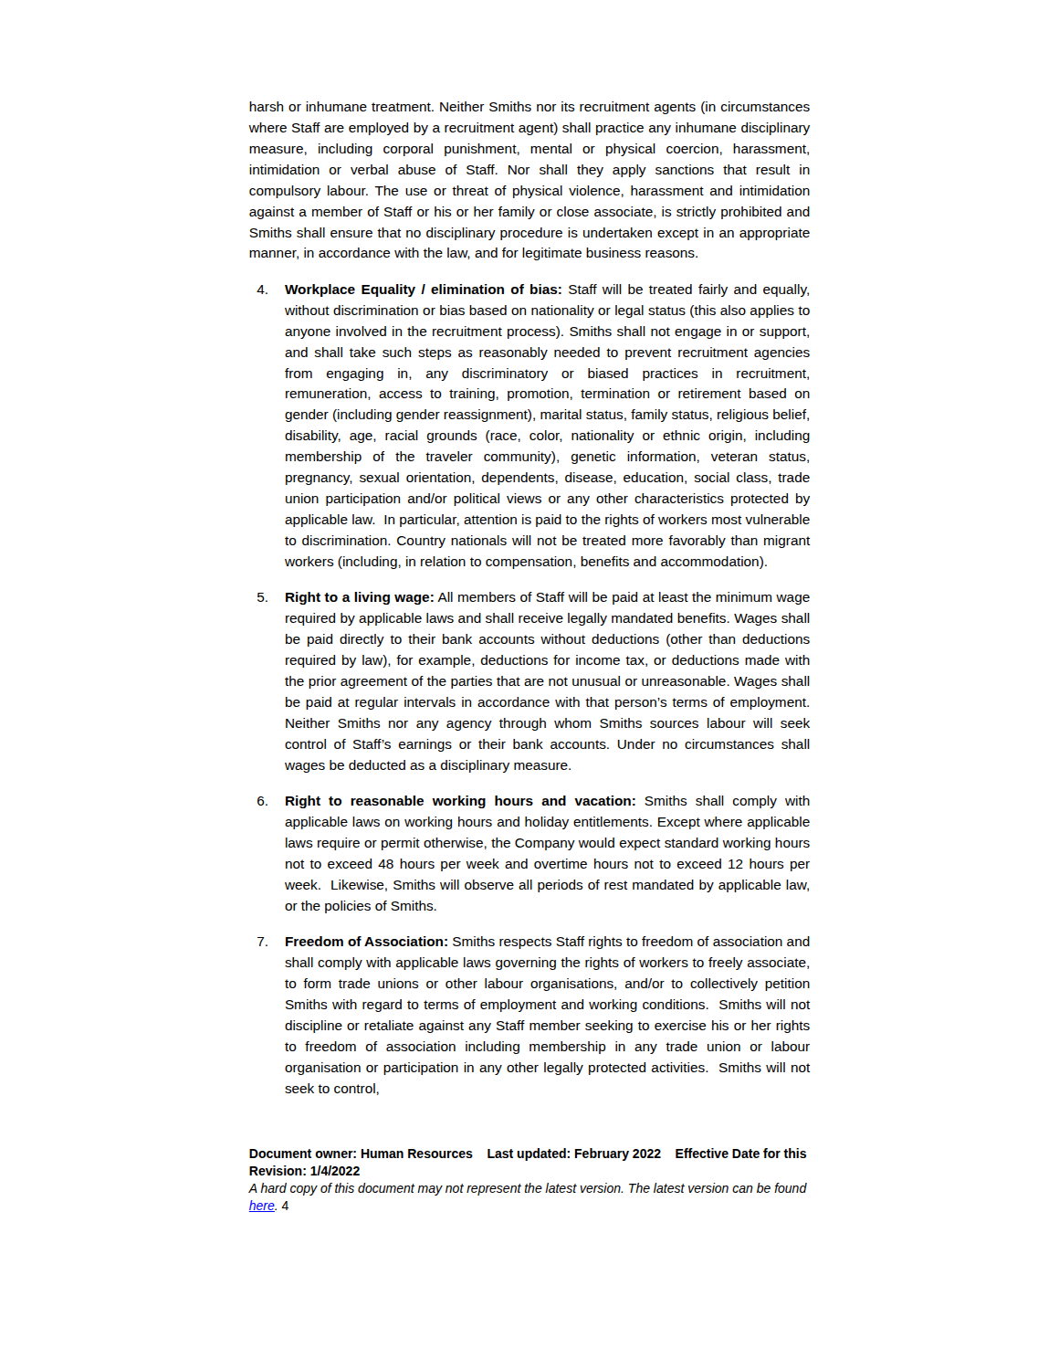harsh or inhumane treatment. Neither Smiths nor its recruitment agents (in circumstances where Staff are employed by a recruitment agent) shall practice any inhumane disciplinary measure, including corporal punishment, mental or physical coercion, harassment, intimidation or verbal abuse of Staff. Nor shall they apply sanctions that result in compulsory labour. The use or threat of physical violence, harassment and intimidation against a member of Staff or his or her family or close associate, is strictly prohibited and Smiths shall ensure that no disciplinary procedure is undertaken except in an appropriate manner, in accordance with the law, and for legitimate business reasons.
Workplace Equality / elimination of bias: Staff will be treated fairly and equally, without discrimination or bias based on nationality or legal status (this also applies to anyone involved in the recruitment process). Smiths shall not engage in or support, and shall take such steps as reasonably needed to prevent recruitment agencies from engaging in, any discriminatory or biased practices in recruitment, remuneration, access to training, promotion, termination or retirement based on gender (including gender reassignment), marital status, family status, religious belief, disability, age, racial grounds (race, color, nationality or ethnic origin, including membership of the traveler community), genetic information, veteran status, pregnancy, sexual orientation, dependents, disease, education, social class, trade union participation and/or political views or any other characteristics protected by applicable law. In particular, attention is paid to the rights of workers most vulnerable to discrimination. Country nationals will not be treated more favorably than migrant workers (including, in relation to compensation, benefits and accommodation).
Right to a living wage: All members of Staff will be paid at least the minimum wage required by applicable laws and shall receive legally mandated benefits. Wages shall be paid directly to their bank accounts without deductions (other than deductions required by law), for example, deductions for income tax, or deductions made with the prior agreement of the parties that are not unusual or unreasonable. Wages shall be paid at regular intervals in accordance with that person’s terms of employment. Neither Smiths nor any agency through whom Smiths sources labour will seek control of Staff’s earnings or their bank accounts. Under no circumstances shall wages be deducted as a disciplinary measure.
Right to reasonable working hours and vacation: Smiths shall comply with applicable laws on working hours and holiday entitlements. Except where applicable laws require or permit otherwise, the Company would expect standard working hours not to exceed 48 hours per week and overtime hours not to exceed 12 hours per week. Likewise, Smiths will observe all periods of rest mandated by applicable law, or the policies of Smiths.
Freedom of Association: Smiths respects Staff rights to freedom of association and shall comply with applicable laws governing the rights of workers to freely associate, to form trade unions or other labour organisations, and/or to collectively petition Smiths with regard to terms of employment and working conditions. Smiths will not discipline or retaliate against any Staff member seeking to exercise his or her rights to freedom of association including membership in any trade union or labour organisation or participation in any other legally protected activities. Smiths will not seek to control,
Document owner: Human Resources Last updated: February 2022 Effective Date for this Revision: 1/4/2022
A hard copy of this document may not represent the latest version. The latest version can be found here. 4